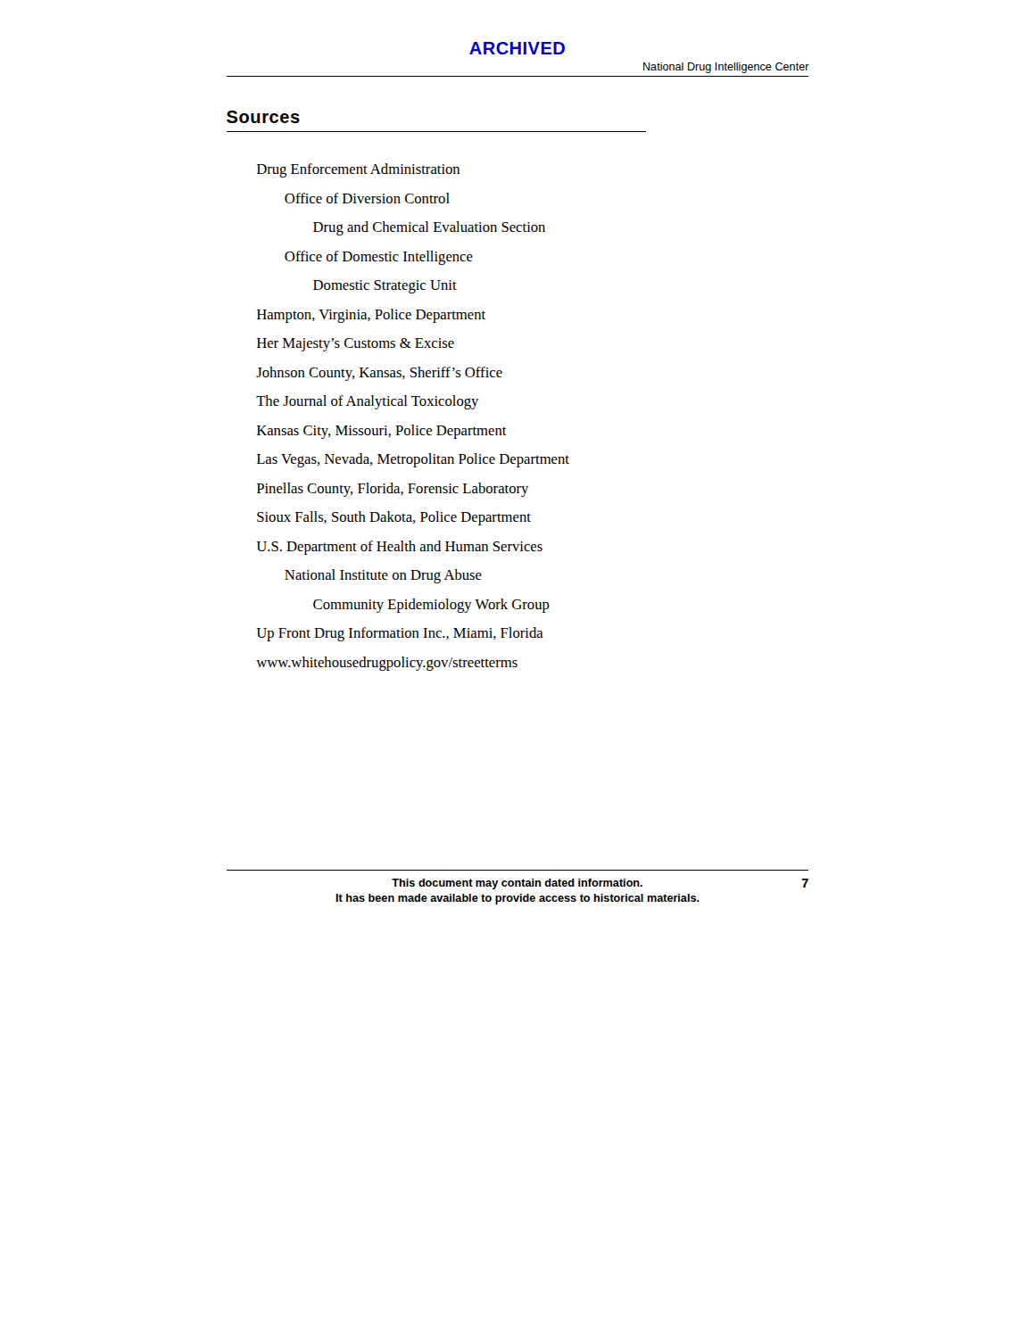ARCHIVED
National Drug Intelligence Center
Sources
Drug Enforcement Administration
Office of Diversion Control
Drug and Chemical Evaluation Section
Office of Domestic Intelligence
Domestic Strategic Unit
Hampton, Virginia, Police Department
Her Majesty’s Customs & Excise
Johnson County, Kansas, Sheriff’s Office
The Journal of Analytical Toxicology
Kansas City, Missouri, Police Department
Las Vegas, Nevada, Metropolitan Police Department
Pinellas County, Florida, Forensic Laboratory
Sioux Falls, South Dakota, Police Department
U.S. Department of Health and Human Services
National Institute on Drug Abuse
Community Epidemiology Work Group
Up Front Drug Information Inc., Miami, Florida
www.whitehousedrugpolicy.gov/streetterms
This document may contain dated information.
It has been made available to provide access to historical materials.
7